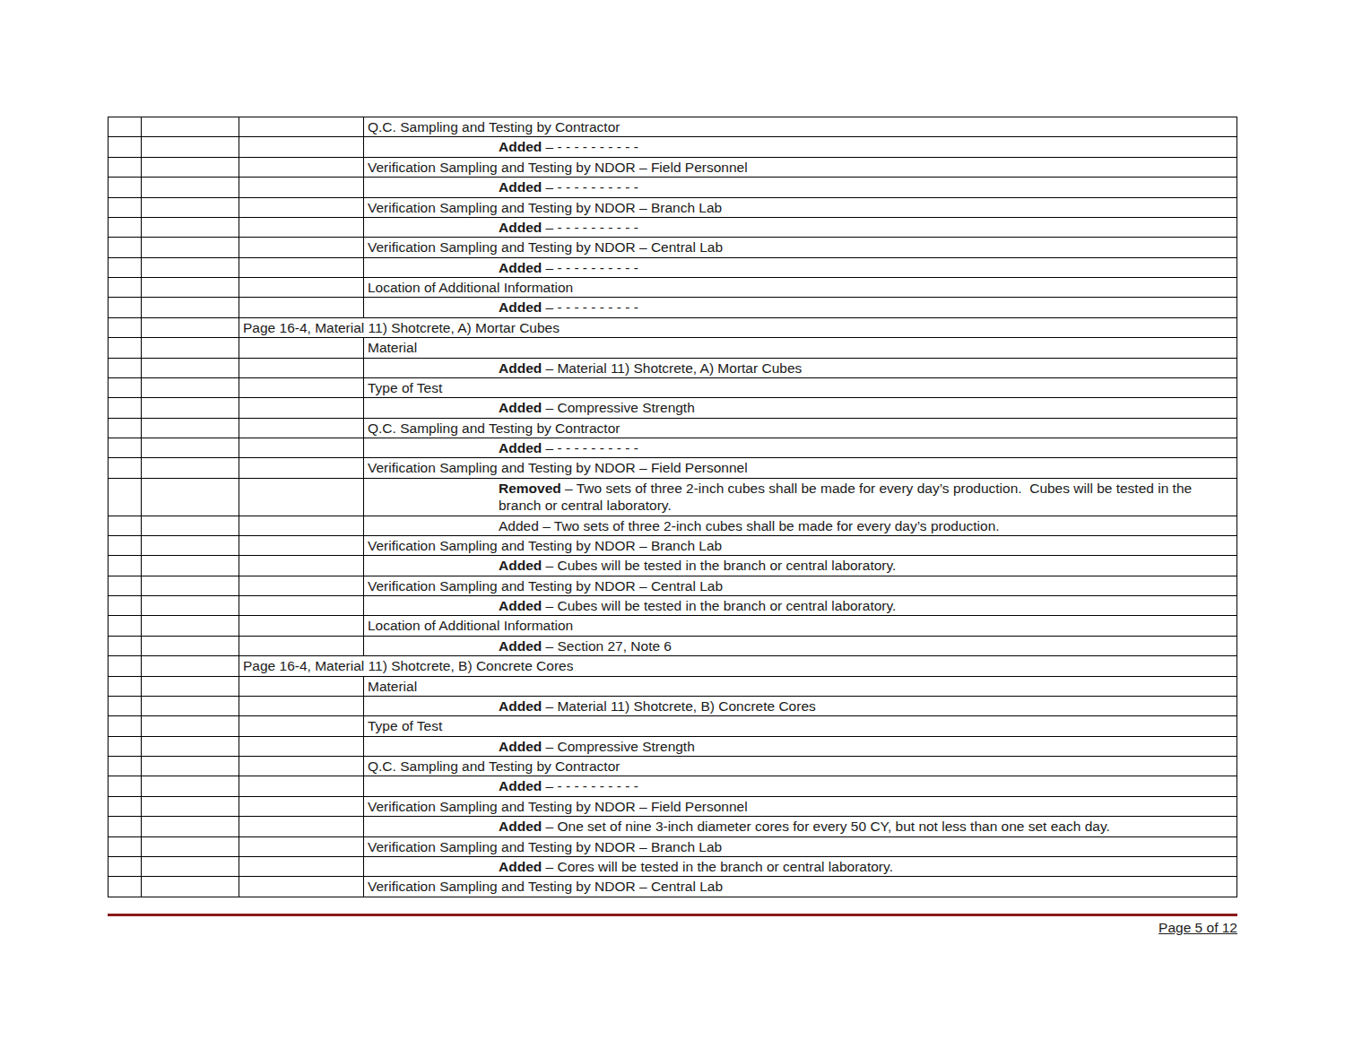| | | | Q.C. Sampling and Testing by Contractor |
| | | | Added – - - - - - - - - - - |
| | | | Verification Sampling and Testing by NDOR – Field Personnel |
| | | | Added – - - - - - - - - - - |
| | | | Verification Sampling and Testing by NDOR – Branch Lab |
| | | | Added – - - - - - - - - - - |
| | | | Verification Sampling and Testing by NDOR – Central Lab |
| | | | Added – - - - - - - - - - - |
| | | | Location of Additional Information |
| | | | Added – - - - - - - - - - - |
| | | Page 16-4, Material 11) Shotcrete, A) Mortar Cubes |
| | | | Material |
| | | | Added – Material 11) Shotcrete, A) Mortar Cubes |
| | | | Type of Test |
| | | | Added – Compressive Strength |
| | | | Q.C. Sampling and Testing by Contractor |
| | | | Added – - - - - - - - - - - |
| | | | Verification Sampling and Testing by NDOR – Field Personnel |
| | | | Removed – Two sets of three 2-inch cubes shall be made for every day’s production. Cubes will be tested in the branch or central laboratory. |
| | | | Added – Two sets of three 2-inch cubes shall be made for every day’s production. |
| | | | Verification Sampling and Testing by NDOR – Branch Lab |
| | | | Added – Cubes will be tested in the branch or central laboratory. |
| | | | Verification Sampling and Testing by NDOR – Central Lab |
| | | | Added – Cubes will be tested in the branch or central laboratory. |
| | | | Location of Additional Information |
| | | | Added – Section 27, Note 6 |
| | | Page 16-4, Material 11) Shotcrete, B) Concrete Cores |
| | | | Material |
| | | | Added – Material 11) Shotcrete, B) Concrete Cores |
| | | | Type of Test |
| | | | Added – Compressive Strength |
| | | | Q.C. Sampling and Testing by Contractor |
| | | | Added – - - - - - - - - - - |
| | | | Verification Sampling and Testing by NDOR – Field Personnel |
| | | | Added – One set of nine 3-inch diameter cores for every 50 CY, but not less than one set each day. |
| | | | Verification Sampling and Testing by NDOR – Branch Lab |
| | | | Added – Cores will be tested in the branch or central laboratory. |
| | | | Verification Sampling and Testing by NDOR – Central Lab |
Page 5 of 12